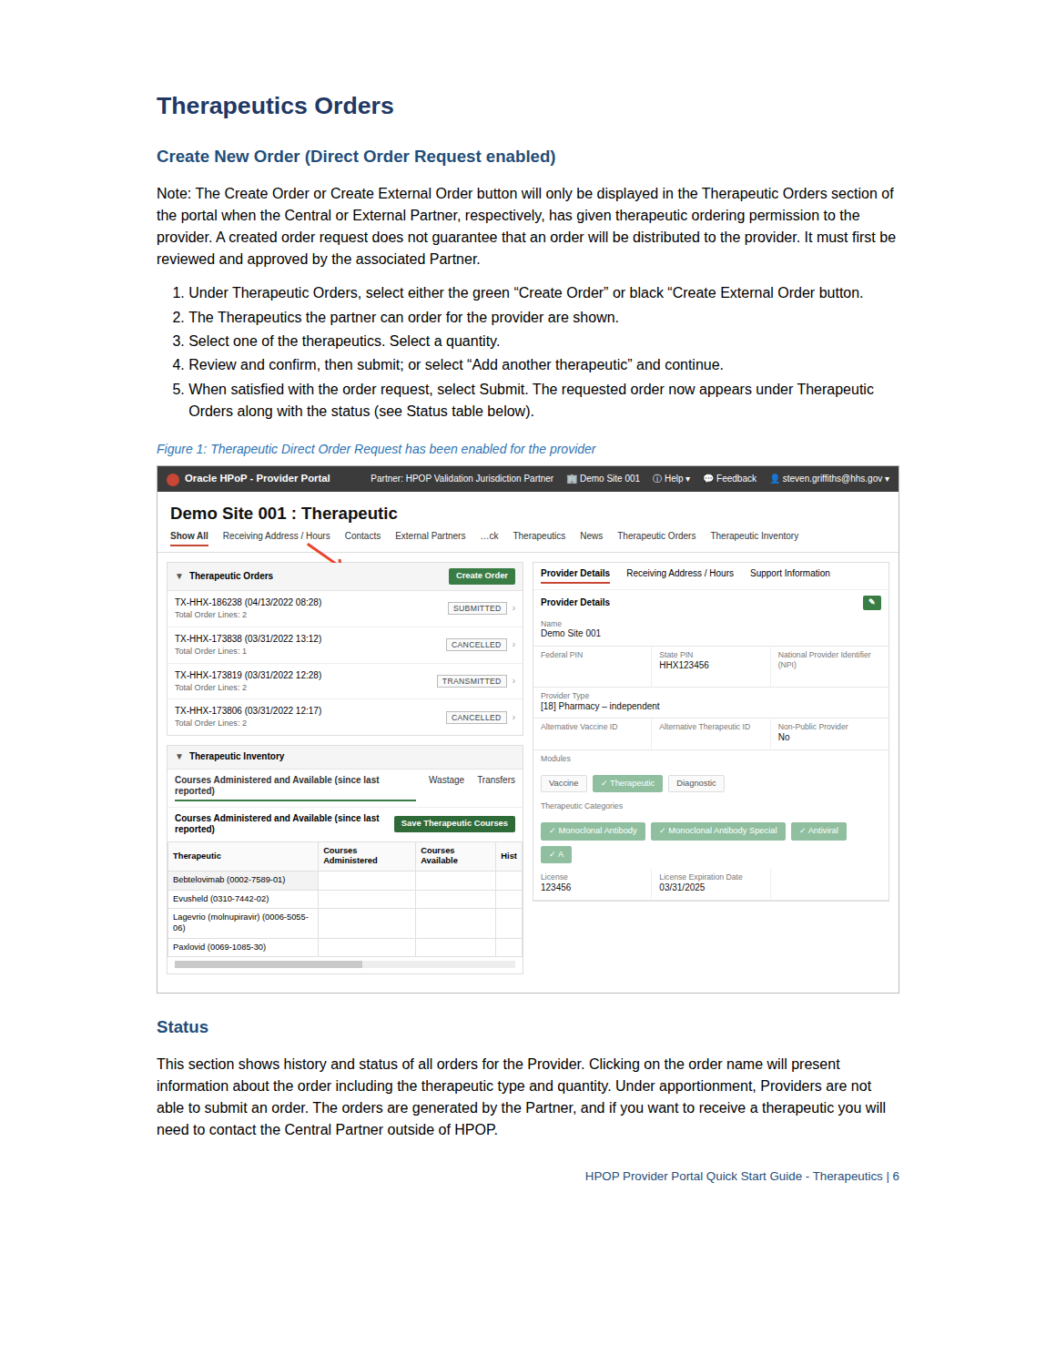Therapeutics Orders
Create New Order (Direct Order Request enabled)
Note: The Create Order or Create External Order button will only be displayed in the Therapeutic Orders section of the portal when the Central or External Partner, respectively, has given therapeutic ordering permission to the provider. A created order request does not guarantee that an order will be distributed to the provider. It must first be reviewed and approved by the associated Partner.
Under Therapeutic Orders, select either the green “Create Order” or black “Create External Order button.
The Therapeutics the partner can order for the provider are shown.
Select one of the therapeutics. Select a quantity.
Review and confirm, then submit; or select “Add another therapeutic” and continue.
When satisfied with the order request, select Submit. The requested order now appears under Therapeutic Orders along with the status (see Status table below).
Figure 1: Therapeutic Direct Order Request has been enabled for the provider
Oracle HPoP - Provider Portal Partner: HPOP Validation Jurisdiction Partner 🏢 Demo Site 001 ⓘ Help ▾ 💬 Feedback 👤 steven.griffiths@hhs.gov ▾
Demo Site 001 : Therapeutic
Show All Receiving Address / Hours Contacts External Partners …ck Therapeutics News Therapeutic Orders Therapeutic Inventory
⟶
▼Therapeutic Orders Create Order
TX-HHX-186238 (04/13/2022 08:28)
Total Order Lines: 2 SUBMITTED›
TX-HHX-173838 (03/31/2022 13:12)
Total Order Lines: 1 CANCELLED›
TX-HHX-173819 (03/31/2022 12:28)
Total Order Lines: 2 TRANSMITTED›
TX-HHX-173806 (03/31/2022 12:17)
Total Order Lines: 2 CANCELLED›
▼Therapeutic Inventory
Courses Administered and Available (since last reported) Wastage Transfers
Courses Administered and Available (since last reported) Save Therapeutic Courses
| Therapeutic | Courses Administered | Courses Available | Hist |
| --- | --- | --- | --- |
| Bebtelovimab (0002-7589-01) | | | |
| Evusheld (0310-7442-02) | | | |
| Lagevrio (molnupiravir) (0006-5055-06) | | | |
| Paxlovid (0069-1085-30) | | | |
Provider Details Receiving Address / Hours Support Information
Provider Details ✎
Name
Demo Site 001
Federal PIN
State PIN
HHX123456
National Provider Identifier (NPI)
Provider Type
[18] Pharmacy – independent
Alternative Vaccine ID
Alternative Therapeutic ID
Non-Public Provider
No
Modules
Vaccine Therapeutic Diagnostic
Therapeutic Categories
Monoclonal Antibody Monoclonal Antibody Special Antiviral A
License
123456
License Expiration Date
03/31/2025
Status
This section shows history and status of all orders for the Provider. Clicking on the order name will present information about the order including the therapeutic type and quantity. Under apportionment, Providers are not able to submit an order. The orders are generated by the Partner, and if you want to receive a therapeutic you will need to contact the Central Partner outside of HPOP.
HPOP Provider Portal Quick Start Guide - Therapeutics | 6